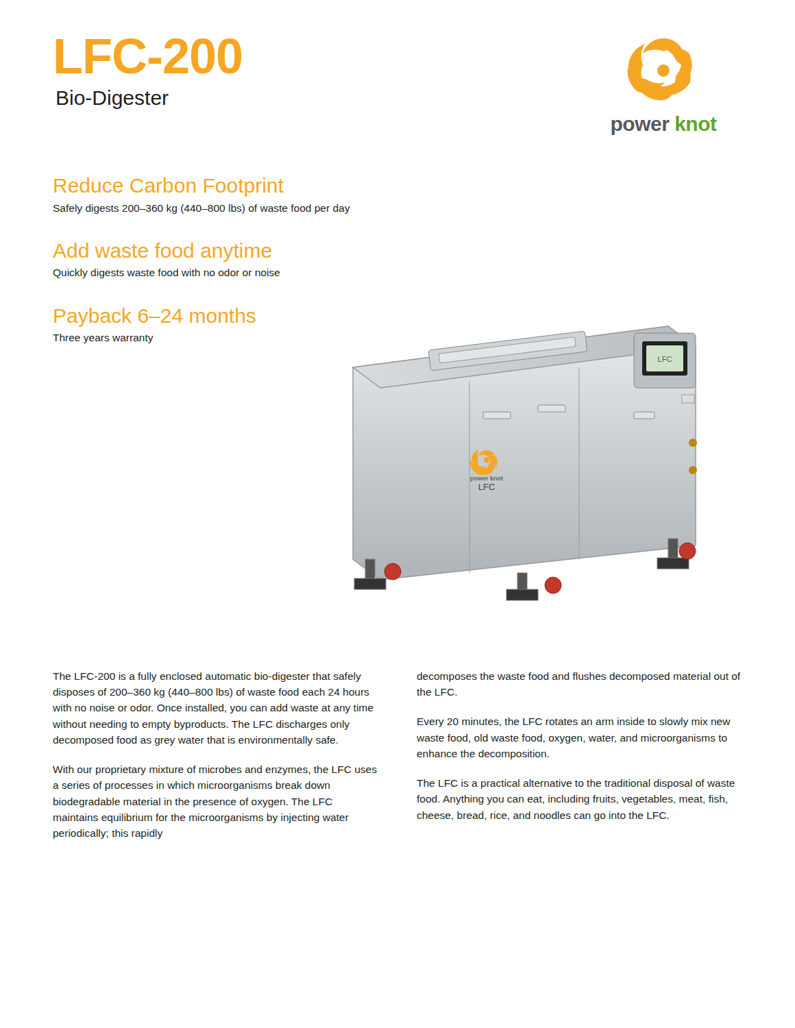LFC-200
Bio-Digester
power knot
Reduce Carbon Footprint
Safely digests 200–360 kg (440–800 lbs) of waste food per day
Add waste food anytime
Quickly digests waste food with no odor or noise
Payback 6–24 months
Three years warranty
The LFC-200 is a fully enclosed automatic bio-digester that safely disposes of 200–360 kg (440–800 lbs) of waste food each 24 hours with no noise or odor. Once installed, you can add waste at any time without needing to empty byproducts. The LFC discharges only decomposed food as grey water that is environmentally safe.
With our proprietary mixture of microbes and enzymes, the LFC uses a series of processes in which microorganisms break down biodegradable material in the presence of oxygen. The LFC maintains equilibrium for the microorganisms by injecting water periodically; this rapidly
decomposes the waste food and flushes decomposed material out of the LFC.
Every 20 minutes, the LFC rotates an arm inside to slowly mix new waste food, old waste food, oxygen, water, and microorganisms to enhance the decomposition.
The LFC is a practical alternative to the traditional disposal of waste food. Anything you can eat, including fruits, vegetables, meat, fish, cheese, bread, rice, and noodles can go into the LFC.